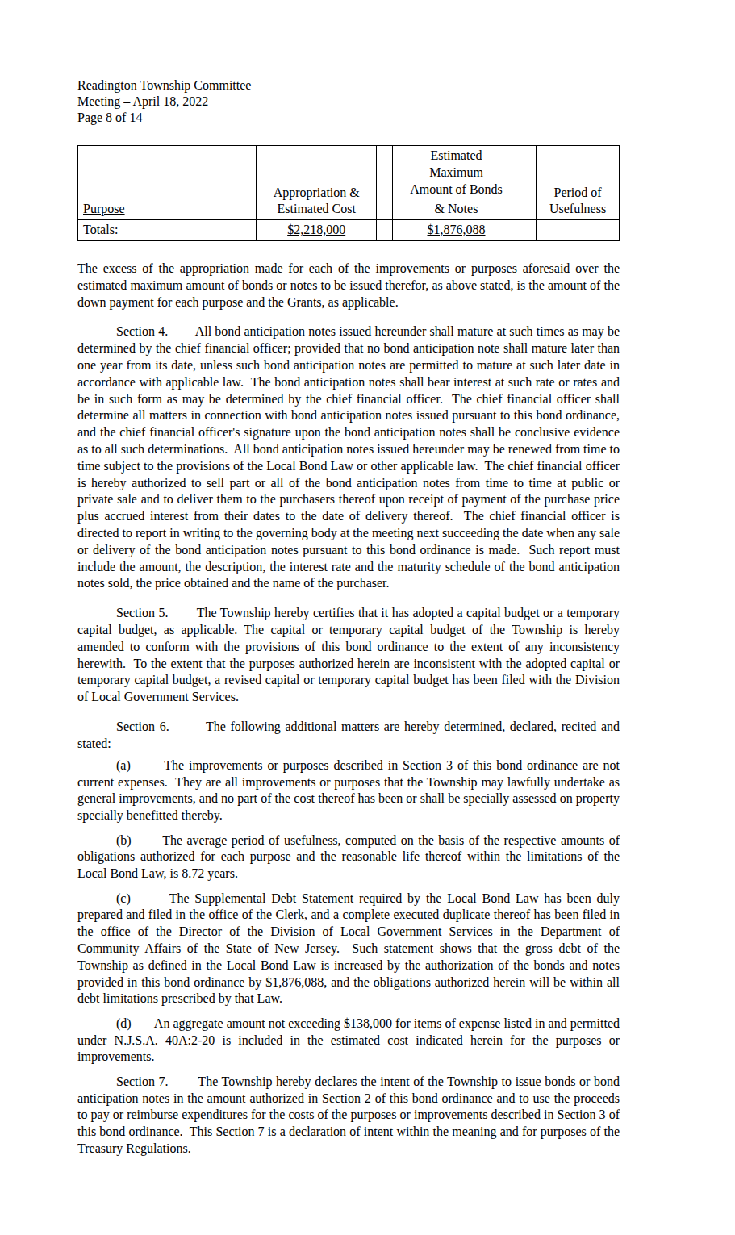Readington Township Committee
Meeting – April 18, 2022
Page 8 of 14
| Purpose | | Appropriation & Estimated Cost | | Estimated Maximum Amount of Bonds | | Period of Usefulness |
| & Notes |
| Totals: | | $2,218,000 | | $1,876,088 | | |
The excess of the appropriation made for each of the improvements or purposes aforesaid over the estimated maximum amount of bonds or notes to be issued therefor, as above stated, is the amount of the down payment for each purpose and the Grants, as applicable.
Section 4. All bond anticipation notes issued hereunder shall mature at such times as may be determined by the chief financial officer; provided that no bond anticipation note shall mature later than one year from its date, unless such bond anticipation notes are permitted to mature at such later date in accordance with applicable law. The bond anticipation notes shall bear interest at such rate or rates and be in such form as may be determined by the chief financial officer. The chief financial officer shall determine all matters in connection with bond anticipation notes issued pursuant to this bond ordinance, and the chief financial officer's signature upon the bond anticipation notes shall be conclusive evidence as to all such determinations. All bond anticipation notes issued hereunder may be renewed from time to time subject to the provisions of the Local Bond Law or other applicable law. The chief financial officer is hereby authorized to sell part or all of the bond anticipation notes from time to time at public or private sale and to deliver them to the purchasers thereof upon receipt of payment of the purchase price plus accrued interest from their dates to the date of delivery thereof. The chief financial officer is directed to report in writing to the governing body at the meeting next succeeding the date when any sale or delivery of the bond anticipation notes pursuant to this bond ordinance is made. Such report must include the amount, the description, the interest rate and the maturity schedule of the bond anticipation notes sold, the price obtained and the name of the purchaser.
Section 5. The Township hereby certifies that it has adopted a capital budget or a temporary capital budget, as applicable. The capital or temporary capital budget of the Township is hereby amended to conform with the provisions of this bond ordinance to the extent of any inconsistency herewith. To the extent that the purposes authorized herein are inconsistent with the adopted capital or temporary capital budget, a revised capital or temporary capital budget has been filed with the Division of Local Government Services.
Section 6. The following additional matters are hereby determined, declared, recited and stated:
(a) The improvements or purposes described in Section 3 of this bond ordinance are not current expenses. They are all improvements or purposes that the Township may lawfully undertake as general improvements, and no part of the cost thereof has been or shall be specially assessed on property specially benefitted thereby.
(b) The average period of usefulness, computed on the basis of the respective amounts of obligations authorized for each purpose and the reasonable life thereof within the limitations of the Local Bond Law, is 8.72 years.
(c) The Supplemental Debt Statement required by the Local Bond Law has been duly prepared and filed in the office of the Clerk, and a complete executed duplicate thereof has been filed in the office of the Director of the Division of Local Government Services in the Department of Community Affairs of the State of New Jersey. Such statement shows that the gross debt of the Township as defined in the Local Bond Law is increased by the authorization of the bonds and notes provided in this bond ordinance by $1,876,088, and the obligations authorized herein will be within all debt limitations prescribed by that Law.
(d) An aggregate amount not exceeding $138,000 for items of expense listed in and permitted under N.J.S.A. 40A:2-20 is included in the estimated cost indicated herein for the purposes or improvements.
Section 7. The Township hereby declares the intent of the Township to issue bonds or bond anticipation notes in the amount authorized in Section 2 of this bond ordinance and to use the proceeds to pay or reimburse expenditures for the costs of the purposes or improvements described in Section 3 of this bond ordinance. This Section 7 is a declaration of intent within the meaning and for purposes of the Treasury Regulations.